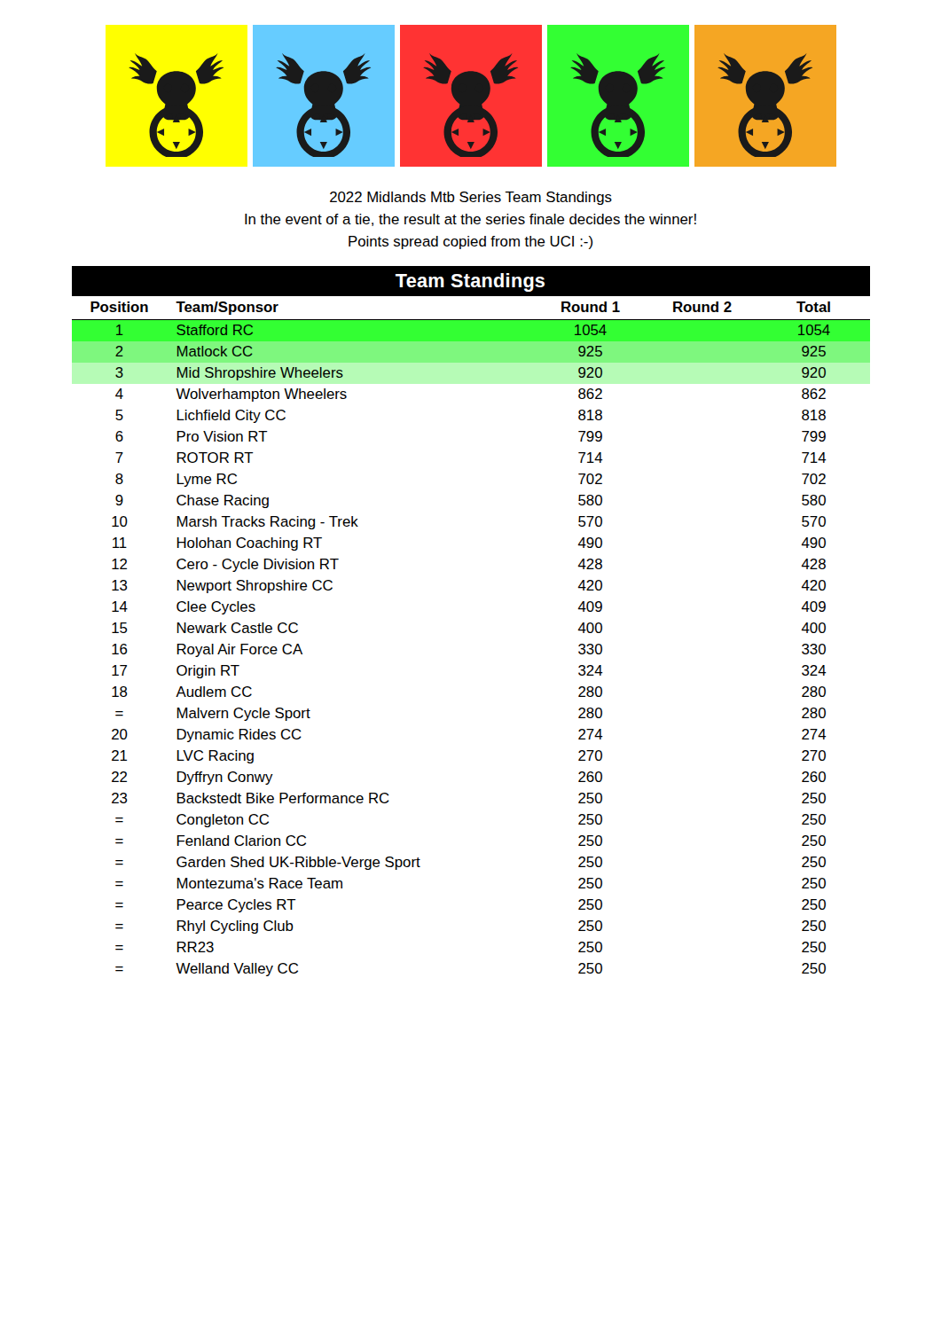2022 Midlands Mtb Series Team Standings
In the event of a tie, the result at the series finale decides the winner!
Points spread copied from the UCI :-)
Team Standings
| Position | Team/Sponsor | Round 1 | Round 2 | Total |
| --- | --- | --- | --- | --- |
| 1 | Stafford RC | 1054 | | 1054 |
| 2 | Matlock CC | 925 | | 925 |
| 3 | Mid Shropshire Wheelers | 920 | | 920 |
| 4 | Wolverhampton Wheelers | 862 | | 862 |
| 5 | Lichfield City CC | 818 | | 818 |
| 6 | Pro Vision RT | 799 | | 799 |
| 7 | ROTOR RT | 714 | | 714 |
| 8 | Lyme RC | 702 | | 702 |
| 9 | Chase Racing | 580 | | 580 |
| 10 | Marsh Tracks Racing - Trek | 570 | | 570 |
| 11 | Holohan Coaching RT | 490 | | 490 |
| 12 | Cero - Cycle Division RT | 428 | | 428 |
| 13 | Newport Shropshire CC | 420 | | 420 |
| 14 | Clee Cycles | 409 | | 409 |
| 15 | Newark Castle CC | 400 | | 400 |
| 16 | Royal Air Force CA | 330 | | 330 |
| 17 | Origin RT | 324 | | 324 |
| 18 | Audlem CC | 280 | | 280 |
| = | Malvern Cycle Sport | 280 | | 280 |
| 20 | Dynamic Rides CC | 274 | | 274 |
| 21 | LVC Racing | 270 | | 270 |
| 22 | Dyffryn Conwy | 260 | | 260 |
| 23 | Backstedt Bike Performance RC | 250 | | 250 |
| = | Congleton CC | 250 | | 250 |
| = | Fenland Clarion CC | 250 | | 250 |
| = | Garden Shed UK-Ribble-Verge Sport | 250 | | 250 |
| = | Montezuma's Race Team | 250 | | 250 |
| = | Pearce Cycles RT | 250 | | 250 |
| = | Rhyl Cycling Club | 250 | | 250 |
| = | RR23 | 250 | | 250 |
| = | Welland Valley CC | 250 | | 250 |